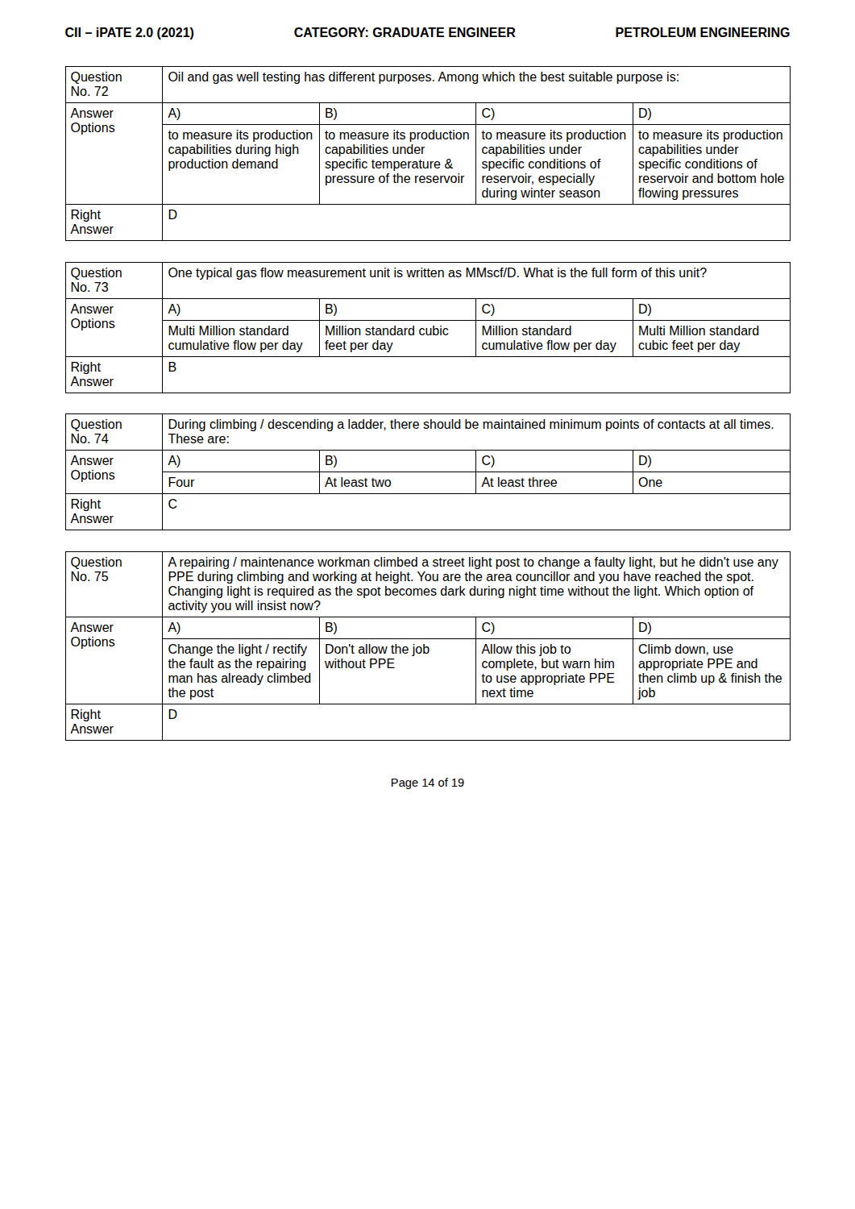CII – iPATE 2.0 (2021)
CATEGORY: GRADUATE ENGINEER
PETROLEUM ENGINEERING
| Question No. 72 | Oil and gas well testing has different purposes. Among which the best suitable purpose is: |
| Answer Options | A) | B) | C) | D) |
| to measure its production capabilities during high production demand | to measure its production capabilities under specific temperature & pressure of the reservoir | to measure its production capabilities under specific conditions of reservoir, especially during winter season | to measure its production capabilities under specific conditions of reservoir and bottom hole flowing pressures |
| Right Answer | D |
| Question No. 73 | One typical gas flow measurement unit is written as MMscf/D. What is the full form of this unit? |
| Answer Options | A) | B) | C) | D) |
| Multi Million standard cumulative flow per day | Million standard cubic feet per day | Million standard cumulative flow per day | Multi Million standard cubic feet per day |
| Right Answer | B |
| Question No. 74 | During climbing / descending a ladder, there should be maintained minimum points of contacts at all times. These are: |
| Answer Options | A) | B) | C) | D) |
| Four | At least two | At least three | One |
| Right Answer | C |
| Question No. 75 | A repairing / maintenance workman climbed a street light post to change a faulty light, but he didn't use any PPE during climbing and working at height. You are the area councillor and you have reached the spot. Changing light is required as the spot becomes dark during night time without the light. Which option of activity you will insist now? |
| Answer Options | A) | B) | C) | D) |
| Change the light / rectify the fault as the repairing man has already climbed the post | Don't allow the job without PPE | Allow this job to complete, but warn him to use appropriate PPE next time | Climb down, use appropriate PPE and then climb up & finish the job |
| Right Answer | D |
Page 14 of 19